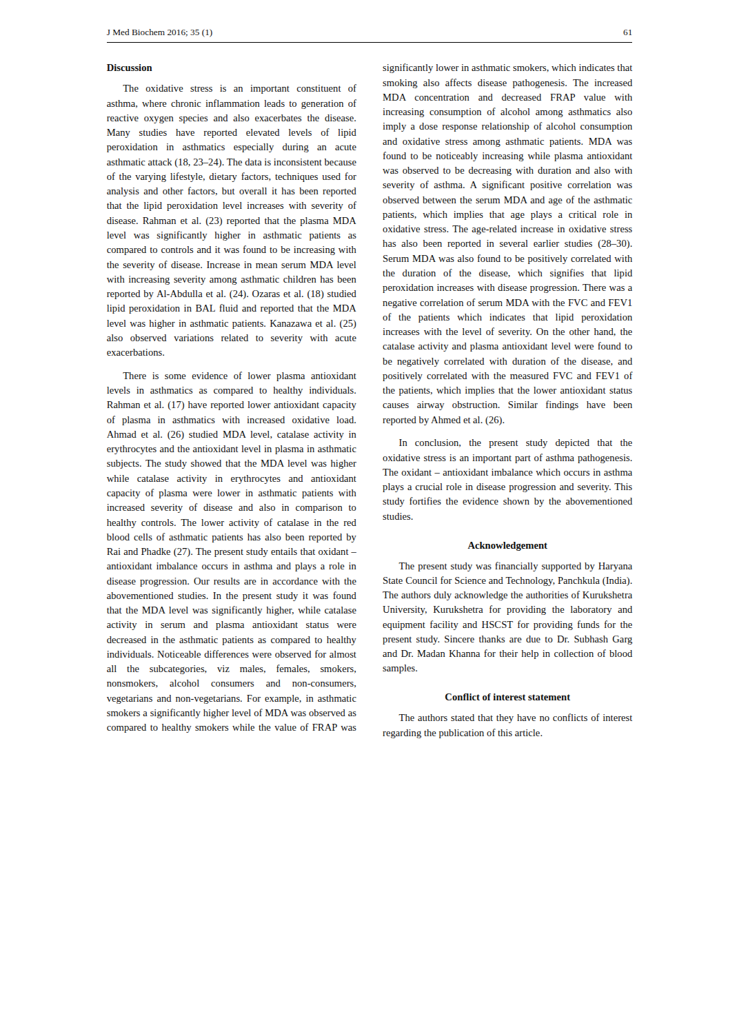J Med Biochem 2016; 35 (1) 61
Discussion
The oxidative stress is an important constituent of asthma, where chronic inflammation leads to generation of reactive oxygen species and also exacerbates the disease. Many studies have reported elevated levels of lipid peroxidation in asthmatics especially during an acute asthmatic attack (18, 23–24). The data is inconsistent because of the varying lifestyle, dietary factors, techniques used for analysis and other factors, but overall it has been reported that the lipid peroxidation level increases with severity of disease. Rahman et al. (23) reported that the plasma MDA level was significantly higher in asthmatic patients as compared to controls and it was found to be increasing with the severity of disease. Increase in mean serum MDA level with increasing severity among asthmatic children has been reported by Al-Abdulla et al. (24). Ozaras et al. (18) studied lipid peroxidation in BAL fluid and reported that the MDA level was higher in asthmatic patients. Kanazawa et al. (25) also observed variations related to severity with acute exacerbations.
There is some evidence of lower plasma antioxidant levels in asthmatics as compared to healthy individuals. Rahman et al. (17) have reported lower antioxidant capacity of plasma in asthmatics with increased oxidative load. Ahmad et al. (26) studied MDA level, catalase activity in erythrocytes and the antioxidant level in plasma in asthmatic subjects. The study showed that the MDA level was higher while catalase activity in erythrocytes and antioxidant capacity of plasma were lower in asthmatic patients with increased severity of disease and also in comparison to healthy controls. The lower activity of catalase in the red blood cells of asthmatic patients has also been reported by Rai and Phadke (27). The present study entails that oxidant – antioxidant imbalance occurs in asthma and plays a role in disease progression. Our results are in accordance with the abovementioned studies. In the present study it was found that the MDA level was significantly higher, while catalase activity in serum and plasma antioxidant status were decreased in the asthmatic patients as compared to healthy individuals. Noticeable differences were observed for almost all the subcategories, viz males, females, smokers, nonsmokers, alcohol consumers and non-consumers, vegetarians and non-vegetarians. For example, in asthmatic smokers a significantly higher level of MDA was observed as compared to healthy smokers while the value of FRAP was significantly lower in asthmatic smokers, which indicates that smoking also affects disease pathogenesis. The increased MDA concentration and decreased FRAP value with increasing consumption of alcohol among asthmatics also imply a dose response relationship of alcohol consumption and oxidative stress among asthmatic patients. MDA was found to be noticeably increasing while plasma antioxidant was observed to be decreasing with duration and also with severity of asthma. A significant positive correlation was observed between the serum MDA and age of the asthmatic patients, which implies that age plays a critical role in oxidative stress. The age-related increase in oxidative stress has also been reported in several earlier studies (28–30). Serum MDA was also found to be positively correlated with the duration of the disease, which signifies that lipid peroxidation increases with disease progression. There was a negative correlation of serum MDA with the FVC and FEV1 of the patients which indicates that lipid peroxidation increases with the level of severity. On the other hand, the catalase activity and plasma antioxidant level were found to be negatively correlated with duration of the disease, and positively correlated with the measured FVC and FEV1 of the patients, which implies that the lower antioxidant status causes airway obstruction. Similar findings have been reported by Ahmed et al. (26).
In conclusion, the present study depicted that the oxidative stress is an important part of asthma pathogenesis. The oxidant – antioxidant imbalance which occurs in asthma plays a crucial role in disease progression and severity. This study fortifies the evidence shown by the abovementioned studies.
Acknowledgement
The present study was financially supported by Haryana State Council for Science and Technology, Panchkula (India). The authors duly acknowledge the authorities of Kurukshetra University, Kurukshetra for providing the laboratory and equipment facility and HSCST for providing funds for the present study. Sincere thanks are due to Dr. Subhash Garg and Dr. Madan Khanna for their help in collection of blood samples.
Conflict of interest statement
The authors stated that they have no conflicts of interest regarding the publication of this article.